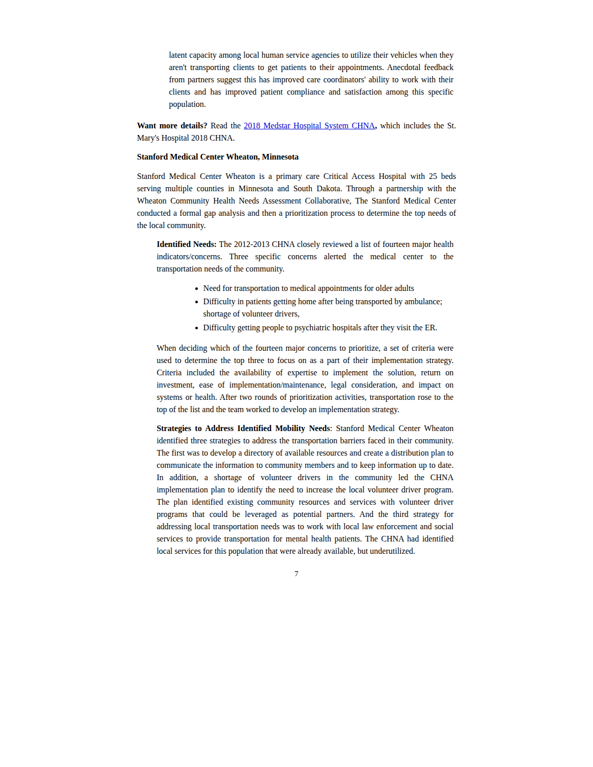latent capacity among local human service agencies to utilize their vehicles when they aren't transporting clients to get patients to their appointments. Anecdotal feedback from partners suggest this has improved care coordinators' ability to work with their clients and has improved patient compliance and satisfaction among this specific population.
Want more details? Read the 2018 Medstar Hospital System CHNA, which includes the St. Mary's Hospital 2018 CHNA.
Stanford Medical Center Wheaton, Minnesota
Stanford Medical Center Wheaton is a primary care Critical Access Hospital with 25 beds serving multiple counties in Minnesota and South Dakota. Through a partnership with the Wheaton Community Health Needs Assessment Collaborative, The Stanford Medical Center conducted a formal gap analysis and then a prioritization process to determine the top needs of the local community.
Identified Needs: The 2012-2013 CHNA closely reviewed a list of fourteen major health indicators/concerns. Three specific concerns alerted the medical center to the transportation needs of the community.
Need for transportation to medical appointments for older adults
Difficulty in patients getting home after being transported by ambulance; shortage of volunteer drivers,
Difficulty getting people to psychiatric hospitals after they visit the ER.
When deciding which of the fourteen major concerns to prioritize, a set of criteria were used to determine the top three to focus on as a part of their implementation strategy. Criteria included the availability of expertise to implement the solution, return on investment, ease of implementation/maintenance, legal consideration, and impact on systems or health. After two rounds of prioritization activities, transportation rose to the top of the list and the team worked to develop an implementation strategy.
Strategies to Address Identified Mobility Needs: Stanford Medical Center Wheaton identified three strategies to address the transportation barriers faced in their community. The first was to develop a directory of available resources and create a distribution plan to communicate the information to community members and to keep information up to date. In addition, a shortage of volunteer drivers in the community led the CHNA implementation plan to identify the need to increase the local volunteer driver program. The plan identified existing community resources and services with volunteer driver programs that could be leveraged as potential partners. And the third strategy for addressing local transportation needs was to work with local law enforcement and social services to provide transportation for mental health patients. The CHNA had identified local services for this population that were already available, but underutilized.
7